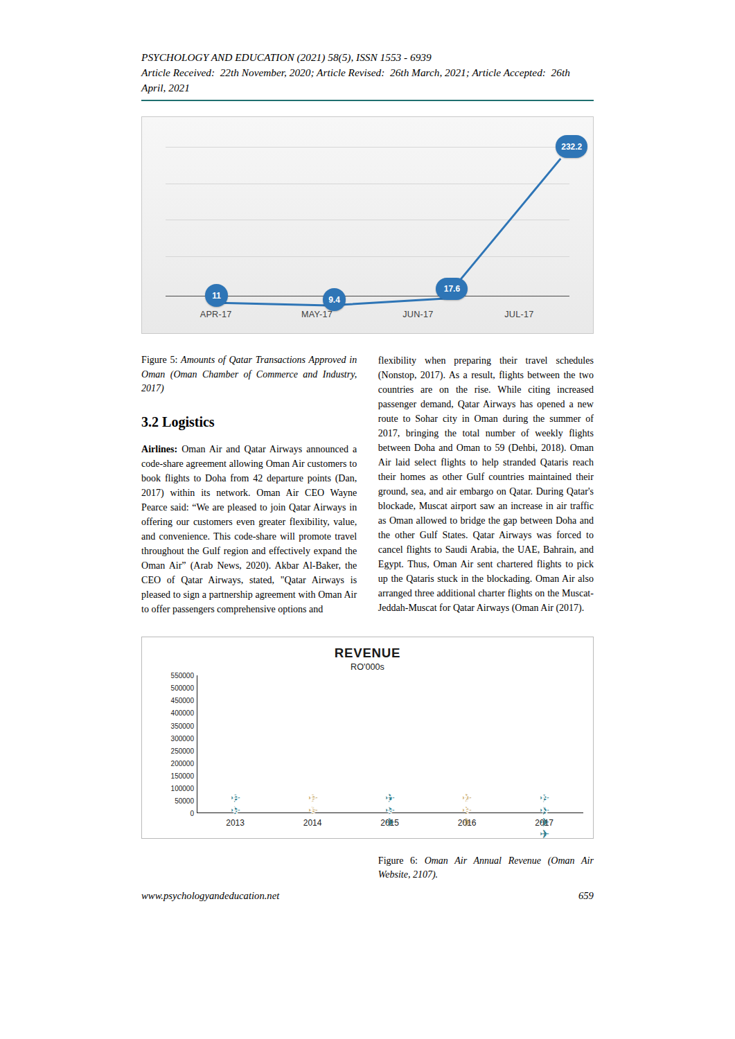PSYCHOLOGY AND EDUCATION (2021) 58(5), ISSN 1553 - 6939
Article Received: 22th November, 2020; Article Revised: 26th March, 2021; Article Accepted: 26th April, 2021
11
9.4
17.6
232.2
APR-17 MAY-17 JUN-17 JUL-17
Figure 5: Amounts of Qatar Transactions Approved in Oman (Oman Chamber of Commerce and Industry, 2017)
3.2 Logistics
Airlines: Oman Air and Qatar Airways announced a code-share agreement allowing Oman Air customers to book flights to Doha from 42 departure points (Dan, 2017) within its network. Oman Air CEO Wayne Pearce said: “We are pleased to join Qatar Airways in offering our customers even greater flexibility, value, and convenience. This code-share will promote travel throughout the Gulf region and effectively expand the Oman Air” (Arab News, 2020). Akbar Al-Baker, the CEO of Qatar Airways, stated, "Qatar Airways is pleased to sign a partnership agreement with Oman Air to offer passengers comprehensive options and
flexibility when preparing their travel schedules (Nonstop, 2017). As a result, flights between the two countries are on the rise. While citing increased passenger demand, Qatar Airways has opened a new route to Sohar city in Oman during the summer of 2017, bringing the total number of weekly flights between Doha and Oman to 59 (Dehbi, 2018). Oman Air laid select flights to help stranded Qataris reach their homes as other Gulf countries maintained their ground, sea, and air embargo on Qatar. During Qatar's blockade, Muscat airport saw an increase in air traffic as Oman allowed to bridge the gap between Doha and the other Gulf States. Qatar Airways was forced to cancel flights to Saudi Arabia, the UAE, Bahrain, and Egypt. Thus, Oman Air sent chartered flights to pick up the Qataris stuck in the blockading. Oman Air also arranged three additional charter flights on the Muscat-Jeddah-Muscat for Qatar Airways (Oman Air (2017).
REVENUE
RO'000s
550000
500000
450000
400000
350000
300000
250000
200000
150000
100000
50000
0
✈✈ 381,709
✈✈ 408,400
✈✈✈ 467,712
✈✈✈ 449,552
✈✈✈✈ 523,186
2013 2014 2015 2016 2017
Figure 6: Oman Air Annual Revenue (Oman Air Website, 2107).
www.psychologyandeducation.net 659